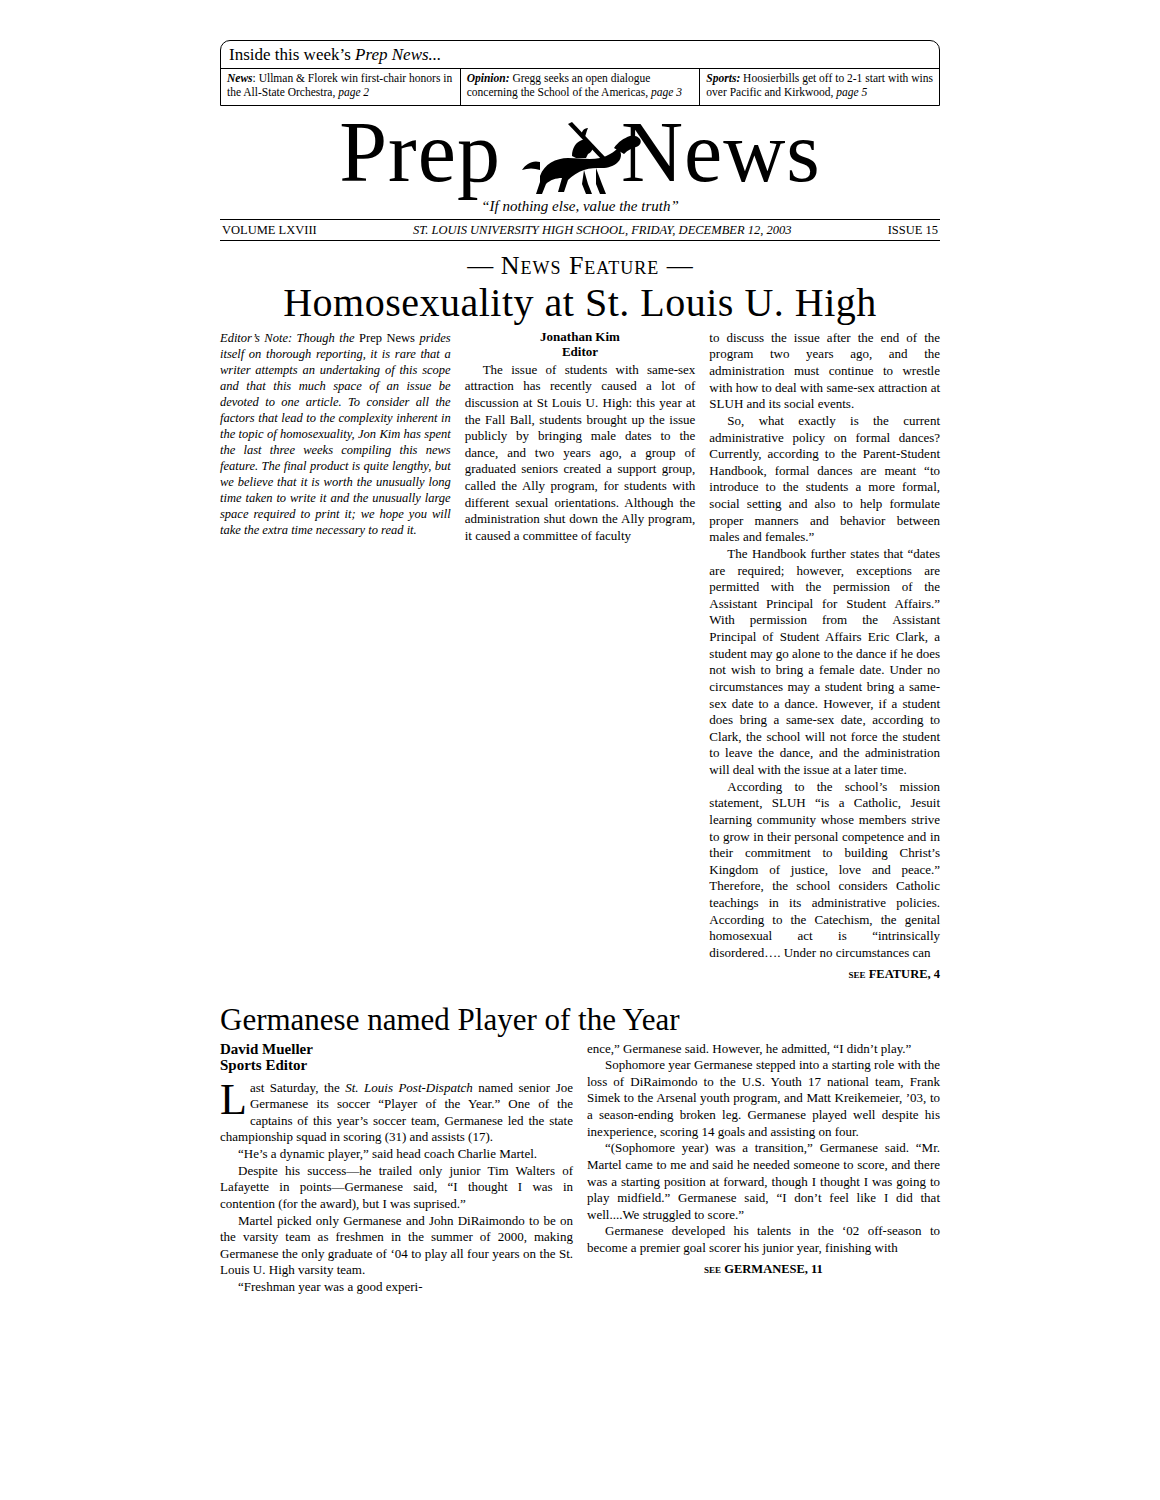Inside this week’s Prep News...
News: Ullman & Florek win first-chair honors in the All-State Orchestra, page 2
Opinion: Gregg seeks an open dialogue concerning the School of the Americas, page 3
Sports: Hoosierbills get off to 2-1 start with wins over Pacific and Kirkwood, page 5
Prep News
“If nothing else, value the truth”
VOLUME LXVIII ST. LOUIS UNIVERSITY HIGH SCHOOL, FRIDAY, DECEMBER 12, 2003 ISSUE 15
— News Feature —
Homosexuality at St. Louis U. High
Editor’s Note: Though the Prep News prides itself on thorough reporting, it is rare that a writer attempts an undertaking of this scope and that this much space of an issue be devoted to one article. To consider all the factors that lead to the complexity inherent in the topic of homosexuality, Jon Kim has spent the last three weeks compiling this news feature. The final product is quite lengthy, but we believe that it is worth the unusually long time taken to write it and the unusually large space required to print it; we hope you will take the extra time necessary to read it.
Jonathan Kim
Editor
The issue of students with same-sex attraction has recently caused a lot of discussion at St Louis U. High: this year at the Fall Ball, students brought up the issue publicly by bringing male dates to the dance, and two years ago, a group of graduated seniors created a support group, called the Ally program, for students with different sexual orientations. Although the administration shut down the Ally program, it caused a committee of faculty
to discuss the issue after the end of the program two years ago, and the administration must continue to wrestle with how to deal with same-sex attraction at SLUH and its social events.
So, what exactly is the current administrative policy on formal dances? Currently, according to the Parent-Student Handbook, formal dances are meant “to introduce to the students a more formal, social setting and also to help formulate proper manners and behavior between males and females.”
The Handbook further states that “dates are required; however, exceptions are permitted with the permission of the Assistant Principal for Student Affairs.” With permission from the Assistant Principal of Student Affairs Eric Clark, a student may go alone to the dance if he does not wish to bring a female date. Under no circumstances may a student bring a same-sex date to a dance. However, if a student does bring a same-sex date, according to Clark, the school will not force the student to leave the dance, and the administration will deal with the issue at a later time.
According to the school’s mission statement, SLUH “is a Catholic, Jesuit learning community whose members strive to grow in their personal competence and in their commitment to building Christ’s Kingdom of justice, love and peace.” Therefore, the school considers Catholic teachings in its administrative policies. According to the Catechism, the genital homosexual act is “intrinsically disordered…. Under no circumstances can
see FEATURE, 4
Germanese named Player of the Year
David Mueller
Sports Editor
Last Saturday, the St. Louis Post-Dispatch named senior Joe Germanese its soccer “Player of the Year.” One of the captains of this year’s soccer team, Germanese led the state championship squad in scoring (31) and assists (17).
“He’s a dynamic player,” said head coach Charlie Martel.
Despite his success—he trailed only junior Tim Walters of Lafayette in points—Germanese said, “I thought I was in contention (for the award), but I was suprised.”
Martel picked only Germanese and John DiRaimondo to be on the varsity team as freshmen in the summer of 2000, making Germanese the only graduate of ‘04 to play all four years on the St. Louis U. High varsity team.
“Freshman year was a good experi-
ence,” Germanese said. However, he admitted, “I didn’t play.”
Sophomore year Germanese stepped into a starting role with the loss of DiRaimondo to the U.S. Youth 17 national team, Frank Simek to the Arsenal youth program, and Matt Kreikemeier, ’03, to a season-ending broken leg. Germanese played well despite his inexperience, scoring 14 goals and assisting on four.
“(Sophomore year) was a transition,” Germanese said. “Mr. Martel came to me and said he needed someone to score, and there was a starting position at forward, though I thought I was going to play midfield.” Germanese said, “I don’t feel like I did that well....We struggled to score.”
Germanese developed his talents in the ‘02 off-season to become a premier goal scorer his junior year, finishing with
see GERMANESE, 11